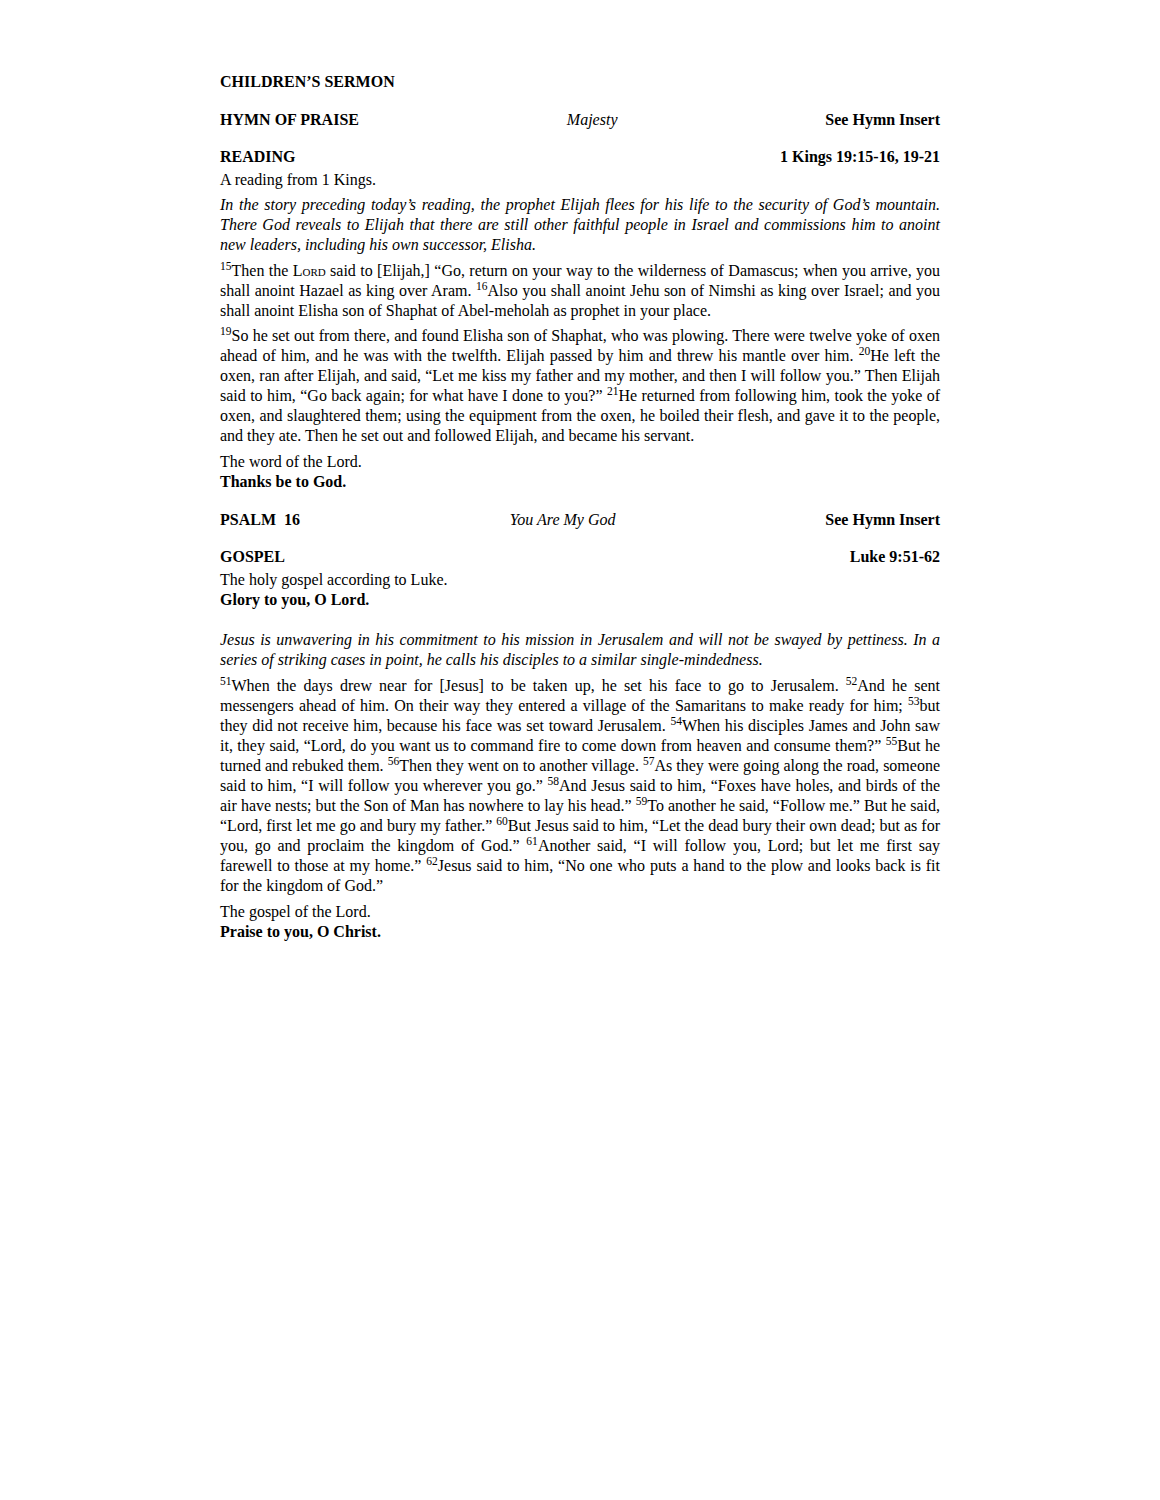Children’s Sermon
Hymn of Praise Majesty See Hymn Insert
Reading 1 Kings 19:15-16, 19-21
A reading from 1 Kings.
In the story preceding today’s reading, the prophet Elijah flees for his life to the security of God’s mountain. There God reveals to Elijah that there are still other faithful people in Israel and commissions him to anoint new leaders, including his own successor, Elisha.
15Then the Lord said to [Elijah,] “Go, return on your way to the wilderness of Damascus; when you arrive, you shall anoint Hazael as king over Aram. 16Also you shall anoint Jehu son of Nimshi as king over Israel; and you shall anoint Elisha son of Shaphat of Abel-meholah as prophet in your place.
19So he set out from there, and found Elisha son of Shaphat, who was plowing. There were twelve yoke of oxen ahead of him, and he was with the twelfth. Elijah passed by him and threw his mantle over him. 20He left the oxen, ran after Elijah, and said, “Let me kiss my father and my mother, and then I will follow you.” Then Elijah said to him, “Go back again; for what have I done to you?” 21He returned from following him, took the yoke of oxen, and slaughtered them; using the equipment from the oxen, he boiled their flesh, and gave it to the people, and they ate. Then he set out and followed Elijah, and became his servant.
The word of the Lord.
Thanks be to God.
Psalm 16 You Are My God See Hymn Insert
Gospel Luke 9:51-62
The holy gospel according to Luke.
Glory to you, O Lord.
Jesus is unwavering in his commitment to his mission in Jerusalem and will not be swayed by pettiness. In a series of striking cases in point, he calls his disciples to a similar single-mindedness.
51When the days drew near for [Jesus] to be taken up, he set his face to go to Jerusalem. 52And he sent messengers ahead of him. On their way they entered a village of the Samaritans to make ready for him; 53but they did not receive him, because his face was set toward Jerusalem. 54When his disciples James and John saw it, they said, “Lord, do you want us to command fire to come down from heaven and consume them?” 55But he turned and rebuked them. 56Then they went on to another village. 57As they were going along the road, someone said to him, “I will follow you wherever you go.” 58And Jesus said to him, “Foxes have holes, and birds of the air have nests; but the Son of Man has nowhere to lay his head.” 59To another he said, “Follow me.” But he said, “Lord, first let me go and bury my father.” 60But Jesus said to him, “Let the dead bury their own dead; but as for you, go and proclaim the kingdom of God.” 61Another said, “I will follow you, Lord; but let me first say farewell to those at my home.” 62Jesus said to him, “No one who puts a hand to the plow and looks back is fit for the kingdom of God.”
The gospel of the Lord.
Praise to you, O Christ.